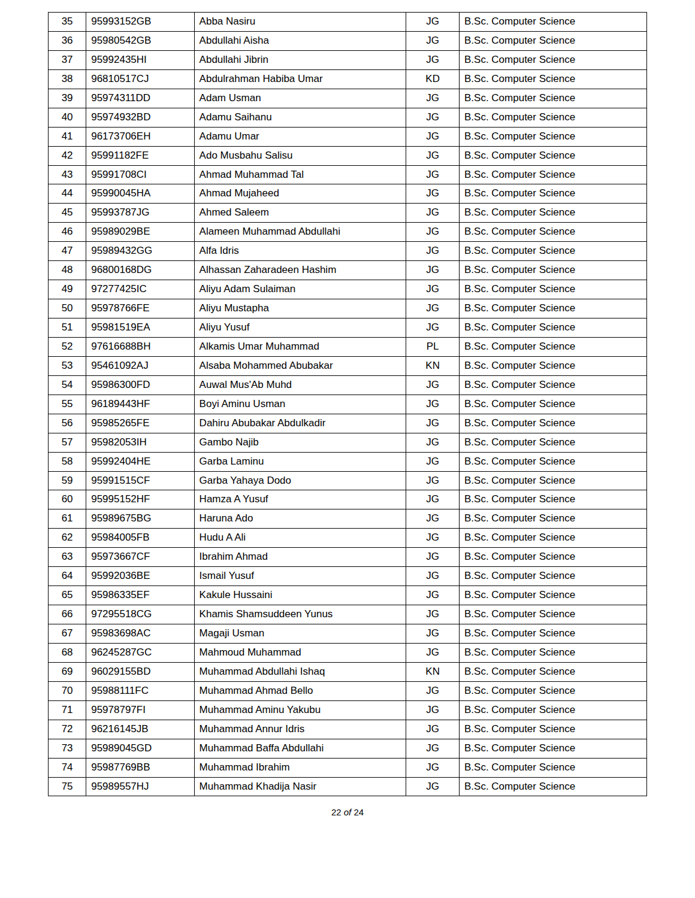| 35 | 95993152GB | Abba Nasiru | JG | B.Sc. Computer Science |
| 36 | 95980542GB | Abdullahi Aisha | JG | B.Sc. Computer Science |
| 37 | 95992435HI | Abdullahi Jibrin | JG | B.Sc. Computer Science |
| 38 | 96810517CJ | Abdulrahman Habiba Umar | KD | B.Sc. Computer Science |
| 39 | 95974311DD | Adam Usman | JG | B.Sc. Computer Science |
| 40 | 95974932BD | Adamu Saihanu | JG | B.Sc. Computer Science |
| 41 | 96173706EH | Adamu Umar | JG | B.Sc. Computer Science |
| 42 | 95991182FE | Ado Musbahu Salisu | JG | B.Sc. Computer Science |
| 43 | 95991708CI | Ahmad Muhammad Tal | JG | B.Sc. Computer Science |
| 44 | 95990045HA | Ahmad Mujaheed | JG | B.Sc. Computer Science |
| 45 | 95993787JG | Ahmed Saleem | JG | B.Sc. Computer Science |
| 46 | 95989029BE | Alameen Muhammad Abdullahi | JG | B.Sc. Computer Science |
| 47 | 95989432GG | Alfa Idris | JG | B.Sc. Computer Science |
| 48 | 96800168DG | Alhassan Zaharadeen Hashim | JG | B.Sc. Computer Science |
| 49 | 97277425IC | Aliyu Adam Sulaiman | JG | B.Sc. Computer Science |
| 50 | 95978766FE | Aliyu Mustapha | JG | B.Sc. Computer Science |
| 51 | 95981519EA | Aliyu Yusuf | JG | B.Sc. Computer Science |
| 52 | 97616688BH | Alkamis Umar Muhammad | PL | B.Sc. Computer Science |
| 53 | 95461092AJ | Alsaba Mohammed Abubakar | KN | B.Sc. Computer Science |
| 54 | 95986300FD | Auwal Mus'Ab Muhd | JG | B.Sc. Computer Science |
| 55 | 96189443HF | Boyi Aminu Usman | JG | B.Sc. Computer Science |
| 56 | 95985265FE | Dahiru Abubakar Abdulkadir | JG | B.Sc. Computer Science |
| 57 | 95982053IH | Gambo Najib | JG | B.Sc. Computer Science |
| 58 | 95992404HE | Garba Laminu | JG | B.Sc. Computer Science |
| 59 | 95991515CF | Garba Yahaya Dodo | JG | B.Sc. Computer Science |
| 60 | 95995152HF | Hamza A Yusuf | JG | B.Sc. Computer Science |
| 61 | 95989675BG | Haruna Ado | JG | B.Sc. Computer Science |
| 62 | 95984005FB | Hudu A Ali | JG | B.Sc. Computer Science |
| 63 | 95973667CF | Ibrahim Ahmad | JG | B.Sc. Computer Science |
| 64 | 95992036BE | Ismail Yusuf | JG | B.Sc. Computer Science |
| 65 | 95986335EF | Kakule Hussaini | JG | B.Sc. Computer Science |
| 66 | 97295518CG | Khamis Shamsuddeen Yunus | JG | B.Sc. Computer Science |
| 67 | 95983698AC | Magaji Usman | JG | B.Sc. Computer Science |
| 68 | 96245287GC | Mahmoud Muhammad | JG | B.Sc. Computer Science |
| 69 | 96029155BD | Muhammad Abdullahi Ishaq | KN | B.Sc. Computer Science |
| 70 | 95988111FC | Muhammad Ahmad Bello | JG | B.Sc. Computer Science |
| 71 | 95978797FI | Muhammad Aminu Yakubu | JG | B.Sc. Computer Science |
| 72 | 96216145JB | Muhammad Annur Idris | JG | B.Sc. Computer Science |
| 73 | 95989045GD | Muhammad Baffa Abdullahi | JG | B.Sc. Computer Science |
| 74 | 95987769BB | Muhammad Ibrahim | JG | B.Sc. Computer Science |
| 75 | 95989557HJ | Muhammad Khadija Nasir | JG | B.Sc. Computer Science |
22 of 24